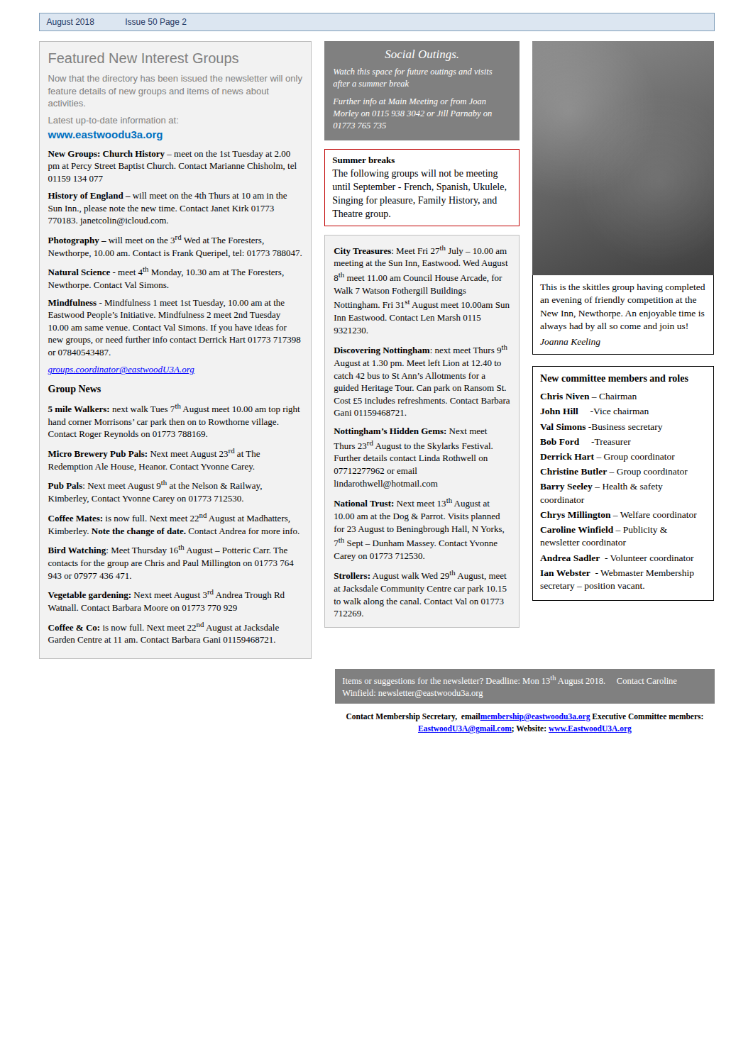August 2018 Issue 50 Page 2
Featured New Interest Groups
Now that the directory has been issued the newsletter will only feature details of new groups and items of news about activities.
Latest up-to-date information at:
www.eastwoodu3a.org
New Groups: Church History – meet on the 1st Tuesday at 2.00 pm at Percy Street Baptist Church. Contact Marianne Chisholm, tel 01159 134 077
History of England – will meet on the 4th Thurs at 10 am in the Sun Inn., please note the new time. Contact Janet Kirk 01773 770183. janetcolin@icloud.com.
Photography – will meet on the 3rd Wed at The Foresters, Newthorpe, 10.00 am. Contact is Frank Queripel, tel: 01773 788047.
Natural Science - meet 4th Monday, 10.30 am at The Foresters, Newthorpe. Contact Val Simons.
Mindfulness - Mindfulness 1 meet 1st Tuesday, 10.00 am at the Eastwood People’s Initiative. Mindfulness 2 meet 2nd Tuesday 10.00 am same venue. Contact Val Simons. If you have ideas for new groups, or need further info contact Derrick Hart 01773 717398 or 07840543487.
groups.coordinator@eastwoodU3A.org
Group News
5 mile Walkers: next walk Tues 7th August meet 10.00 am top right hand corner Morrisons’ car park then on to Rowthorne village. Contact Roger Reynolds on 01773 788169.
Micro Brewery Pub Pals: Next meet August 23rd at The Redemption Ale House, Heanor. Contact Yvonne Carey.
Pub Pals: Next meet August 9th at the Nelson & Railway, Kimberley, Contact Yvonne Carey on 01773 712530.
Coffee Mates: is now full. Next meet 22nd August at Madhatters, Kimberley. Note the change of date. Contact Andrea for more info.
Bird Watching: Meet Thursday 16th August – Potteric Carr. The contacts for the group are Chris and Paul Millington on 01773 764 943 or 07977 436 471.
Vegetable gardening: Next meet August 3rd Andrea Trough Rd Watnall. Contact Barbara Moore on 01773 770 929
Coffee & Co: is now full. Next meet 22nd August at Jacksdale Garden Centre at 11 am. Contact Barbara Gani 01159468721.
Social Outings.
Watch this space for future outings and visits after a summer break
Further info at Main Meeting or from Joan Morley on 0115 938 3042 or Jill Parnaby on 01773 765 735
Summer breaks
The following groups will not be meeting until September - French, Spanish, Ukulele, Singing for pleasure, Family History, and Theatre group.
City Treasures: Meet Fri 27th July – 10.00 am meeting at the Sun Inn, Eastwood. Wed August 8th meet 11.00 am Council House Arcade, for Walk 7 Watson Fothergill Buildings Nottingham. Fri 31st August meet 10.00am Sun Inn Eastwood. Contact Len Marsh 0115 9321230.
Discovering Nottingham: next meet Thurs 9th August at 1.30 pm. Meet left Lion at 12.40 to catch 42 bus to St Ann’s Allotments for a guided Heritage Tour. Can park on Ransom St. Cost £5 includes refreshments. Contact Barbara Gani 01159468721.
Nottingham’s Hidden Gems: Next meet Thurs 23rd August to the Skylarks Festival. Further details contact Linda Rothwell on 07712277962 or email lindarothwell@hotmail.com
National Trust: Next meet 13th August at 10.00 am at the Dog & Parrot. Visits planned for 23 August to Beningbrough Hall, N Yorks, 7th Sept – Dunham Massey. Contact Yvonne Carey on 01773 712530.
Strollers: August walk Wed 29th August, meet at Jacksdale Community Centre car park 10.15 to walk along the canal. Contact Val on 01773 712269.
This is the skittles group having completed an evening of friendly competition at the New Inn, Newthorpe. An enjoyable time is always had by all so come and join us!
Joanna Keeling
New committee members and roles
Chris Niven – Chairman
John Hill -Vice chairman
Val Simons -Business secretary
Bob Ford -Treasurer
Derrick Hart – Group coordinator
Christine Butler – Group coordinator
Barry Seeley – Health & safety coordinator
Chrys Millington – Welfare coordinator
Caroline Winfield – Publicity & newsletter coordinator
Andrea Sadler - Volunteer coordinator
Ian Webster - Webmaster Membership secretary – position vacant.
Items or suggestions for the newsletter? Deadline: Mon 13th August 2018. Contact Caroline Winfield: newsletter@eastwoodu3a.org
Contact Membership Secretary, email membership@eastwoodu3a.org Executive Committee members: EastwoodU3A@gmail.com; Website: www.EastwoodU3A.org